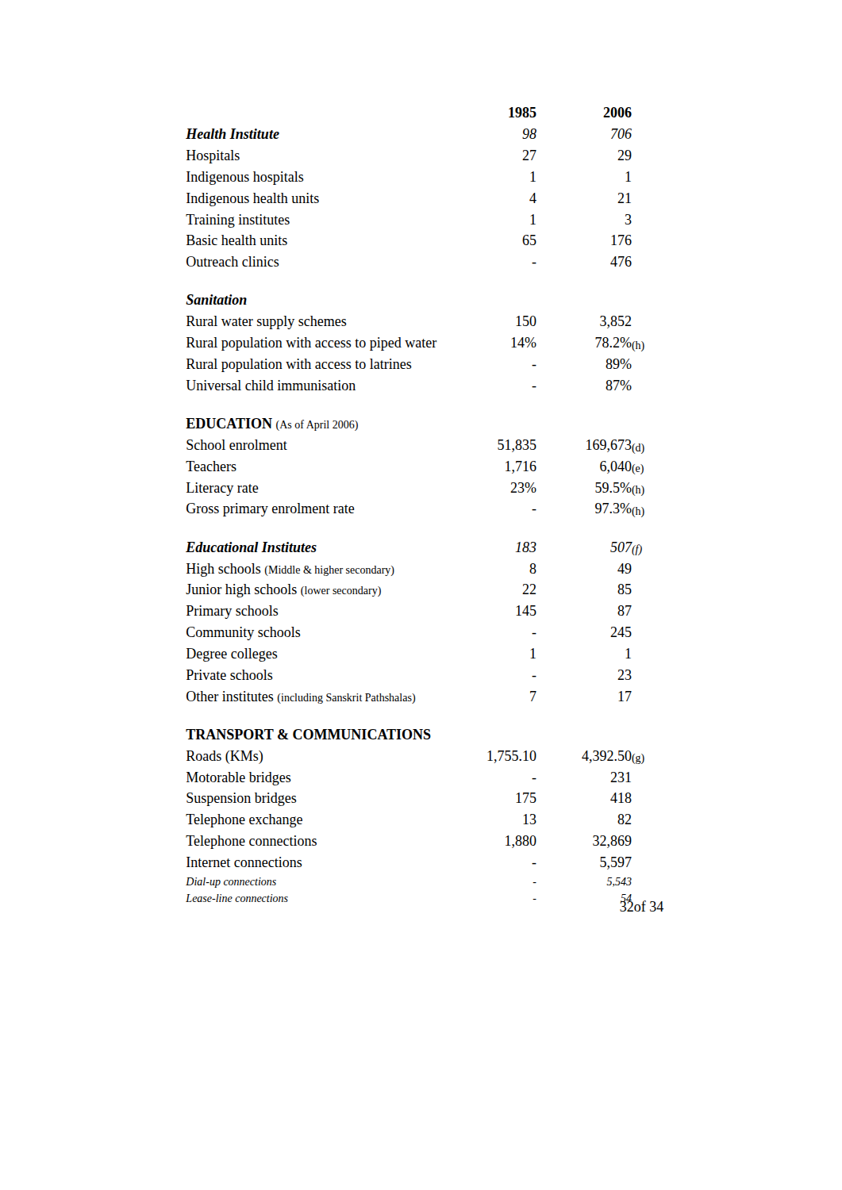| | 1985 | 2006 | |
| Health Institute | 98 | 706 | |
| Hospitals | 27 | 29 | |
| Indigenous hospitals | 1 | 1 | |
| Indigenous health units | 4 | 21 | |
| Training institutes | 1 | 3 | |
| Basic health units | 65 | 176 | |
| Outreach clinics | - | 476 | |
| Sanitation | | | |
| Rural water supply schemes | 150 | 3,852 | |
| Rural population with access to piped water | 14% | 78.2% | (h) |
| Rural population with access to latrines | - | 89% | |
| Universal child immunisation | - | 87% | |
| EDUCATION (As of April 2006) | | | |
| School enrolment | 51,835 | 169,673 | (d) |
| Teachers | 1,716 | 6,040 | (e) |
| Literacy rate | 23% | 59.5% | (h) |
| Gross primary enrolment rate | - | 97.3% | (h) |
| Educational Institutes | 183 | 507 | (f) |
| High schools (Middle & higher secondary) | 8 | 49 | |
| Junior high schools (lower secondary) | 22 | 85 | |
| Primary schools | 145 | 87 | |
| Community schools | - | 245 | |
| Degree colleges | 1 | 1 | |
| Private schools | - | 23 | |
| Other institutes (including Sanskrit Pathshalas) | 7 | 17 | |
| TRANSPORT & COMMUNICATIONS | | | |
| Roads (KMs) | 1,755.10 | 4,392.50 | (g) |
| Motorable bridges | - | 231 | |
| Suspension bridges | 175 | 418 | |
| Telephone exchange | 13 | 82 | |
| Telephone connections | 1,880 | 32,869 | |
| Internet connections | - | 5,597 | |
| Dial-up connections | - | 5,543 | |
| Lease-line connections | - | 54 | |
32of 34